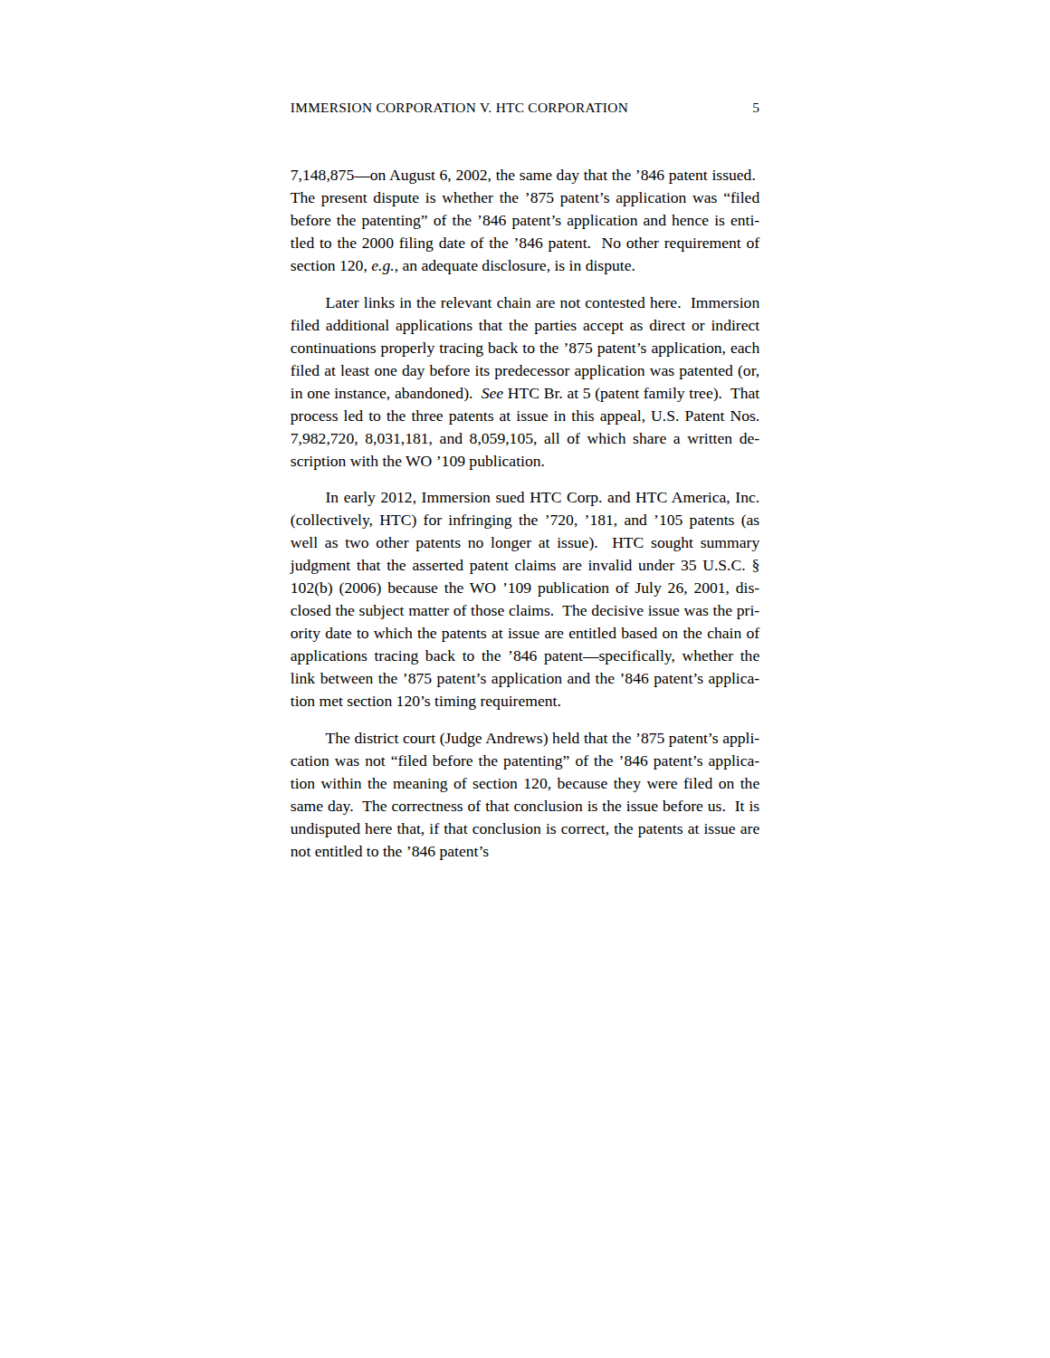Immersion Corporation v. HTC Corporation 5
7,148,875—on August 6, 2002, the same day that the ’846 patent issued. The present dispute is whether the ’875 patent’s application was “filed before the patenting” of the ’846 patent’s application and hence is entitled to the 2000 filing date of the ’846 patent. No other requirement of section 120, e.g., an adequate disclosure, is in dispute.
Later links in the relevant chain are not contested here. Immersion filed additional applications that the parties accept as direct or indirect continuations properly tracing back to the ’875 patent’s application, each filed at least one day before its predecessor application was patented (or, in one instance, abandoned). See HTC Br. at 5 (patent family tree). That process led to the three patents at issue in this appeal, U.S. Patent Nos. 7,982,720, 8,031,181, and 8,059,105, all of which share a written description with the WO ’109 publication.
In early 2012, Immersion sued HTC Corp. and HTC America, Inc. (collectively, HTC) for infringing the ’720, ’181, and ’105 patents (as well as two other patents no longer at issue). HTC sought summary judgment that the asserted patent claims are invalid under 35 U.S.C. § 102(b) (2006) because the WO ’109 publication of July 26, 2001, disclosed the subject matter of those claims. The decisive issue was the priority date to which the patents at issue are entitled based on the chain of applications tracing back to the ’846 patent—specifically, whether the link between the ’875 patent’s application and the ’846 patent’s application met section 120’s timing requirement.
The district court (Judge Andrews) held that the ’875 patent’s application was not “filed before the patenting” of the ’846 patent’s application within the meaning of section 120, because they were filed on the same day. The correctness of that conclusion is the issue before us. It is undisputed here that, if that conclusion is correct, the patents at issue are not entitled to the ’846 patent’s